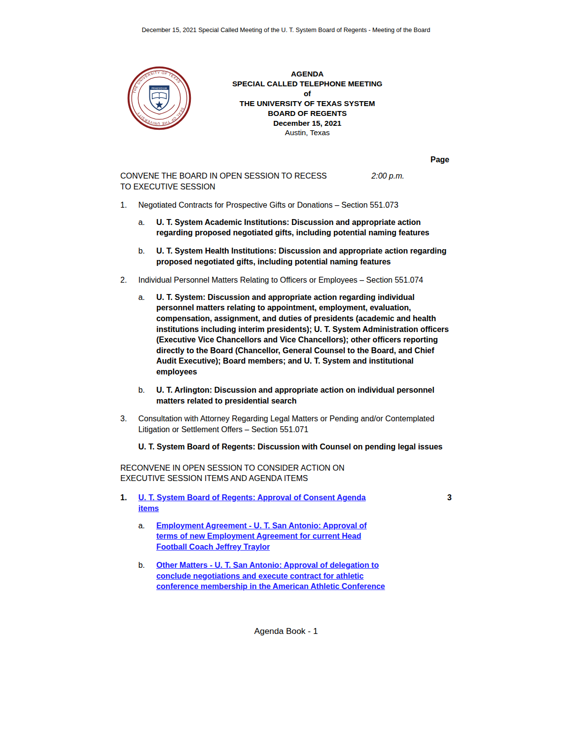December 15, 2021 Special Called Meeting of the U. T. System Board of Regents - Meeting of the Board
THE UNIVERSITY OF TEXAS SEAL OF THE UNIVERSITY PRAESIDIUM
AGENDA
SPECIAL CALLED TELEPHONE MEETING
of
THE UNIVERSITY OF TEXAS SYSTEM
BOARD OF REGENTS
December 15, 2021
Austin, Texas
Page
Convene the Board in Open Session to Recess to Executive Session
2:00 p.m.
1. Negotiated Contracts for Prospective Gifts or Donations – Section 551.073
a. U. T. System Academic Institutions: Discussion and appropriate action regarding proposed negotiated gifts, including potential naming features
b. U. T. System Health Institutions: Discussion and appropriate action regarding proposed negotiated gifts, including potential naming features
2. Individual Personnel Matters Relating to Officers or Employees – Section 551.074
a. U. T. System: Discussion and appropriate action regarding individual personnel matters relating to appointment, employment, evaluation, compensation, assignment, and duties of presidents (academic and health institutions including interim presidents); U. T. System Administration officers (Executive Vice Chancellors and Vice Chancellors); other officers reporting directly to the Board (Chancellor, General Counsel to the Board, and Chief Audit Executive); Board members; and U. T. System and institutional employees
b. U. T. Arlington: Discussion and appropriate action on individual personnel matters related to presidential search
3. Consultation with Attorney Regarding Legal Matters or Pending and/or Contemplated Litigation or Settlement Offers – Section 551.071
U. T. System Board of Regents: Discussion with Counsel on pending legal issues
Reconvene in Open Session to Consider Action on Executive Session Items and Agenda Items
1. U. T. System Board of Regents: Approval of Consent Agenda items
a. Employment Agreement - U. T. San Antonio: Approval of terms of new Employment Agreement for current Head Football Coach Jeffrey Traylor
b. Other Matters - U. T. San Antonio: Approval of delegation to conclude negotiations and execute contract for athletic conference membership in the American Athletic Conference
3
Agenda Book - 1